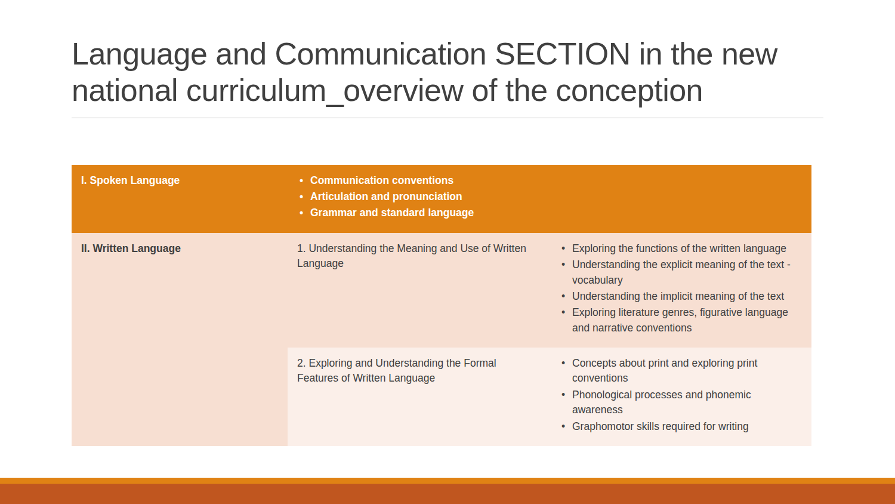Language and Communication SECTION in the new national curriculum_overview of the conception
| I. Spoken Language | Communication conventions Articulation and pronunciation Grammar and standard language |
| II. Written Language | 1. Understanding the Meaning and Use of Written Language | Exploring the functions of the written language Understanding the explicit meaning of the text - vocabulary Understanding the implicit meaning of the text Exploring literature genres, figurative language and narrative conventions |
| 2. Exploring and Understanding the Formal Features of Written Language | Concepts about print and exploring print conventions Phonological processes and phonemic awareness Graphomotor skills required for writing |